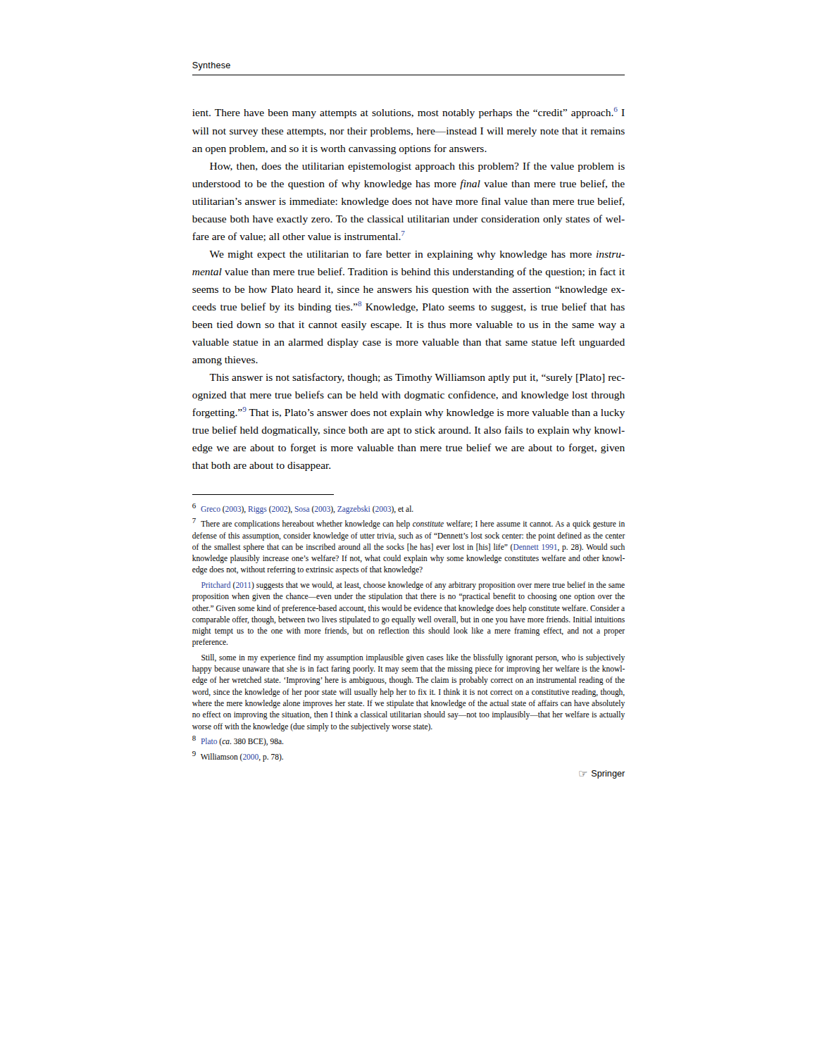Synthese
ient. There have been many attempts at solutions, most notably perhaps the “credit” approach.6 I will not survey these attempts, nor their problems, here—instead I will merely note that it remains an open problem, and so it is worth canvassing options for answers.
How, then, does the utilitarian epistemologist approach this problem? If the value problem is understood to be the question of why knowledge has more final value than mere true belief, the utilitarian’s answer is immediate: knowledge does not have more final value than mere true belief, because both have exactly zero. To the classical utilitarian under consideration only states of welfare are of value; all other value is instrumental.7
We might expect the utilitarian to fare better in explaining why knowledge has more instrumental value than mere true belief. Tradition is behind this understanding of the question; in fact it seems to be how Plato heard it, since he answers his question with the assertion “knowledge exceeds true belief by its binding ties.”8 Knowledge, Plato seems to suggest, is true belief that has been tied down so that it cannot easily escape. It is thus more valuable to us in the same way a valuable statue in an alarmed display case is more valuable than that same statue left unguarded among thieves.
This answer is not satisfactory, though; as Timothy Williamson aptly put it, “surely [Plato] recognized that mere true beliefs can be held with dogmatic confidence, and knowledge lost through forgetting.”9 That is, Plato’s answer does not explain why knowledge is more valuable than a lucky true belief held dogmatically, since both are apt to stick around. It also fails to explain why knowledge we are about to forget is more valuable than mere true belief we are about to forget, given that both are about to disappear.
6 Greco (2003), Riggs (2002), Sosa (2003), Zagzebski (2003), et al.
7 There are complications hereabout whether knowledge can help constitute welfare; I here assume it cannot. As a quick gesture in defense of this assumption, consider knowledge of utter trivia, such as of “Dennett’s lost sock center: the point defined as the center of the smallest sphere that can be inscribed around all the socks [he has] ever lost in [his] life” (Dennett 1991, p. 28). Would such knowledge plausibly increase one’s welfare? If not, what could explain why some knowledge constitutes welfare and other knowledge does not, without referring to extrinsic aspects of that knowledge?
Pritchard (2011) suggests that we would, at least, choose knowledge of any arbitrary proposition over mere true belief in the same proposition when given the chance—even under the stipulation that there is no “practical benefit to choosing one option over the other.” Given some kind of preference-based account, this would be evidence that knowledge does help constitute welfare. Consider a comparable offer, though, between two lives stipulated to go equally well overall, but in one you have more friends. Initial intuitions might tempt us to the one with more friends, but on reflection this should look like a mere framing effect, and not a proper preference.
Still, some in my experience find my assumption implausible given cases like the blissfully ignorant person, who is subjectively happy because unaware that she is in fact faring poorly. It may seem that the missing piece for improving her welfare is the knowledge of her wretched state. ‘Improving’ here is ambiguous, though. The claim is probably correct on an instrumental reading of the word, since the knowledge of her poor state will usually help her to fix it. I think it is not correct on a constitutive reading, though, where the mere knowledge alone improves her state. If we stipulate that knowledge of the actual state of affairs can have absolutely no effect on improving the situation, then I think a classical utilitarian should say—not too implausibly—that her welfare is actually worse off with the knowledge (due simply to the subjectively worse state).
8 Plato (ca. 380 BCE), 98a.
9 Williamson (2000, p. 78).
☞Springer